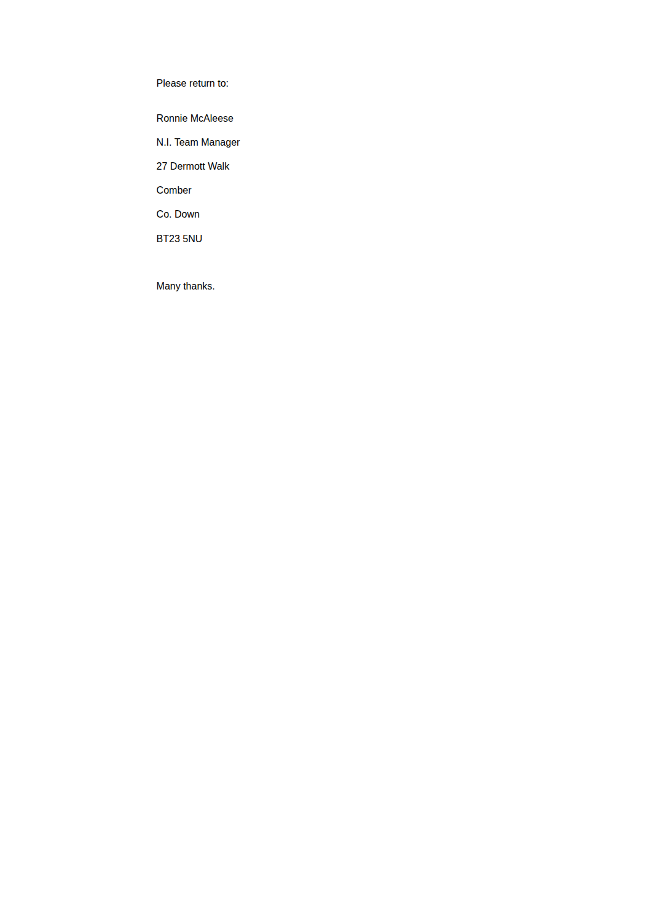Please return to:
Ronnie McAleese
N.I. Team Manager
27 Dermott Walk
Comber
Co. Down
BT23 5NU
Many thanks.